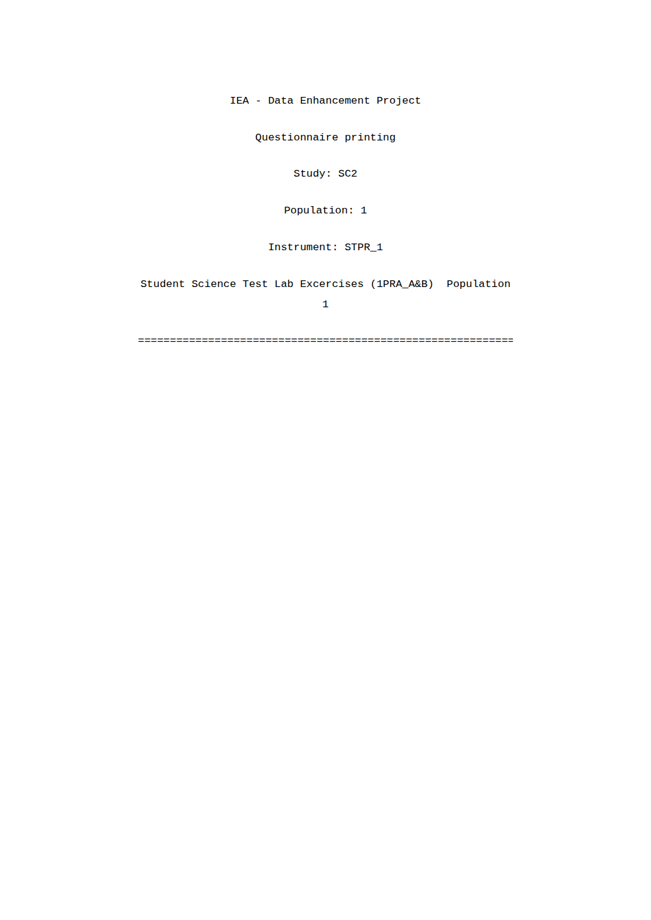IEA - Data Enhancement Project
Questionnaire printing
Study: SC2
Population: 1
Instrument: STPR_1
Student Science Test Lab Excercises (1PRA_A&B) Population 1
=============================================================================